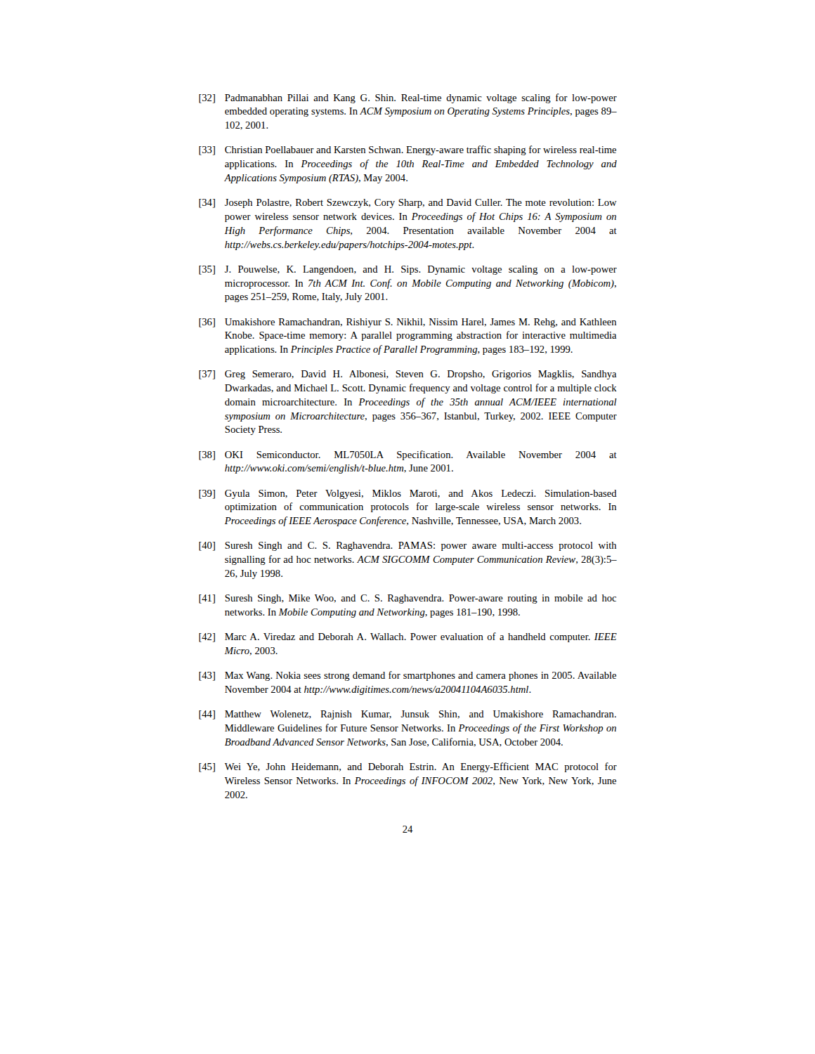[32] Padmanabhan Pillai and Kang G. Shin. Real-time dynamic voltage scaling for low-power embedded operating systems. In ACM Symposium on Operating Systems Principles, pages 89–102, 2001.
[33] Christian Poellabauer and Karsten Schwan. Energy-aware traffic shaping for wireless real-time applications. In Proceedings of the 10th Real-Time and Embedded Technology and Applications Symposium (RTAS), May 2004.
[34] Joseph Polastre, Robert Szewczyk, Cory Sharp, and David Culler. The mote revolution: Low power wireless sensor network devices. In Proceedings of Hot Chips 16: A Symposium on High Performance Chips, 2004. Presentation available November 2004 at http://webs.cs.berkeley.edu/papers/hotchips-2004-motes.ppt.
[35] J. Pouwelse, K. Langendoen, and H. Sips. Dynamic voltage scaling on a low-power microprocessor. In 7th ACM Int. Conf. on Mobile Computing and Networking (Mobicom), pages 251–259, Rome, Italy, July 2001.
[36] Umakishore Ramachandran, Rishiyur S. Nikhil, Nissim Harel, James M. Rehg, and Kathleen Knobe. Space-time memory: A parallel programming abstraction for interactive multimedia applications. In Principles Practice of Parallel Programming, pages 183–192, 1999.
[37] Greg Semeraro, David H. Albonesi, Steven G. Dropsho, Grigorios Magklis, Sandhya Dwarkadas, and Michael L. Scott. Dynamic frequency and voltage control for a multiple clock domain microarchitecture. In Proceedings of the 35th annual ACM/IEEE international symposium on Microarchitecture, pages 356–367, Istanbul, Turkey, 2002. IEEE Computer Society Press.
[38] OKI Semiconductor. ML7050LA Specification. Available November 2004 at http://www.oki.com/semi/english/t-blue.htm, June 2001.
[39] Gyula Simon, Peter Volgyesi, Miklos Maroti, and Akos Ledeczi. Simulation-based optimization of communication protocols for large-scale wireless sensor networks. In Proceedings of IEEE Aerospace Conference, Nashville, Tennessee, USA, March 2003.
[40] Suresh Singh and C. S. Raghavendra. PAMAS: power aware multi-access protocol with signalling for ad hoc networks. ACM SIGCOMM Computer Communication Review, 28(3):5–26, July 1998.
[41] Suresh Singh, Mike Woo, and C. S. Raghavendra. Power-aware routing in mobile ad hoc networks. In Mobile Computing and Networking, pages 181–190, 1998.
[42] Marc A. Viredaz and Deborah A. Wallach. Power evaluation of a handheld computer. IEEE Micro, 2003.
[43] Max Wang. Nokia sees strong demand for smartphones and camera phones in 2005. Available November 2004 at http://www.digitimes.com/news/a20041104A6035.html.
[44] Matthew Wolenetz, Rajnish Kumar, Junsuk Shin, and Umakishore Ramachandran. Middleware Guidelines for Future Sensor Networks. In Proceedings of the First Workshop on Broadband Advanced Sensor Networks, San Jose, California, USA, October 2004.
[45] Wei Ye, John Heidemann, and Deborah Estrin. An Energy-Efficient MAC protocol for Wireless Sensor Networks. In Proceedings of INFOCOM 2002, New York, New York, June 2002.
24